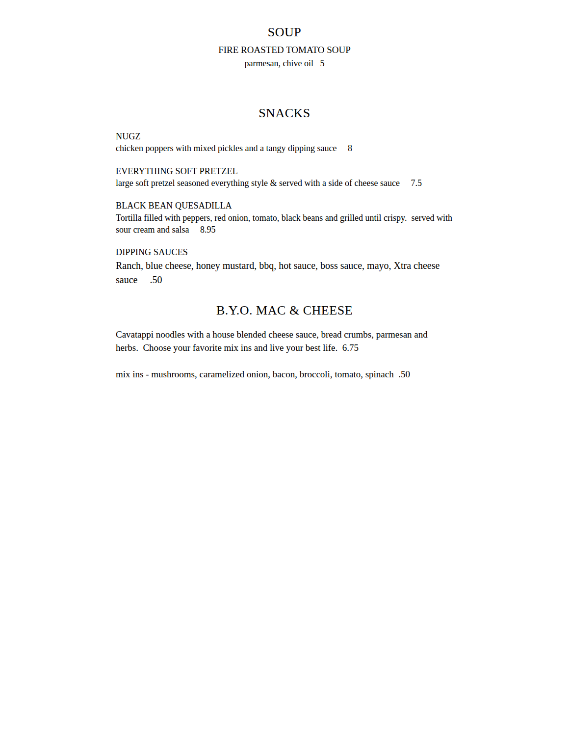SOUP
FIRE ROASTED TOMATO SOUP
parmesan, chive oil 5
SNACKS
NUGZ
chicken poppers with mixed pickles and a tangy dipping sauce 8
EVERYTHING SOFT PRETZEL
large soft pretzel seasoned everything style & served with a side of cheese sauce 7.5
BLACK BEAN QUESADILLA
Tortilla filled with peppers, red onion, tomato, black beans and grilled until crispy. served with sour cream and salsa 8.95
DIPPING SAUCES
Ranch, blue cheese, honey mustard, bbq, hot sauce, boss sauce, mayo, Xtra cheese sauce .50
B.Y.O. MAC & CHEESE
Cavatappi noodles with a house blended cheese sauce, bread crumbs, parmesan and herbs. Choose your favorite mix ins and live your best life. 6.75
mix ins - mushrooms, caramelized onion, bacon, broccoli, tomato, spinach .50